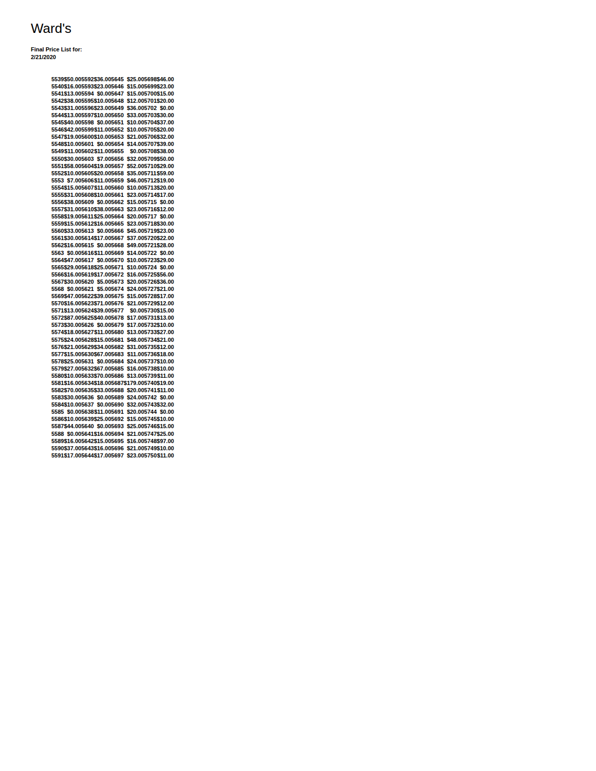Ward's
Final Price List for:
2/21/2020
| 5539 | $50.00 | 5592 | $36.00 | 5645 | $25.00 | 5698 | $46.00 |
| 5540 | $16.00 | 5593 | $23.00 | 5646 | $15.00 | 5699 | $23.00 |
| 5541 | $13.00 | 5594 | $0.00 | 5647 | $15.00 | 5700 | $15.00 |
| 5542 | $38.00 | 5595 | $10.00 | 5648 | $12.00 | 5701 | $20.00 |
| 5543 | $31.00 | 5596 | $23.00 | 5649 | $36.00 | 5702 | $0.00 |
| 5544 | $13.00 | 5597 | $10.00 | 5650 | $33.00 | 5703 | $30.00 |
| 5545 | $40.00 | 5598 | $0.00 | 5651 | $10.00 | 5704 | $37.00 |
| 5546 | $42.00 | 5599 | $11.00 | 5652 | $10.00 | 5705 | $20.00 |
| 5547 | $19.00 | 5600 | $10.00 | 5653 | $21.00 | 5706 | $32.00 |
| 5548 | $10.00 | 5601 | $0.00 | 5654 | $14.00 | 5707 | $39.00 |
| 5549 | $11.00 | 5602 | $11.00 | 5655 | $0.00 | 5708 | $38.00 |
| 5550 | $30.00 | 5603 | $7.00 | 5656 | $32.00 | 5709 | $50.00 |
| 5551 | $58.00 | 5604 | $19.00 | 5657 | $52.00 | 5710 | $29.00 |
| 5552 | $10.00 | 5605 | $20.00 | 5658 | $35.00 | 5711 | $59.00 |
| 5553 | $7.00 | 5606 | $11.00 | 5659 | $46.00 | 5712 | $19.00 |
| 5554 | $15.00 | 5607 | $11.00 | 5660 | $10.00 | 5713 | $20.00 |
| 5555 | $31.00 | 5608 | $10.00 | 5661 | $23.00 | 5714 | $17.00 |
| 5556 | $38.00 | 5609 | $0.00 | 5662 | $15.00 | 5715 | $0.00 |
| 5557 | $31.00 | 5610 | $38.00 | 5663 | $23.00 | 5716 | $12.00 |
| 5558 | $19.00 | 5611 | $25.00 | 5664 | $20.00 | 5717 | $0.00 |
| 5559 | $15.00 | 5612 | $16.00 | 5665 | $23.00 | 5718 | $30.00 |
| 5560 | $33.00 | 5613 | $0.00 | 5666 | $45.00 | 5719 | $23.00 |
| 5561 | $30.00 | 5614 | $17.00 | 5667 | $37.00 | 5720 | $22.00 |
| 5562 | $16.00 | 5615 | $0.00 | 5668 | $49.00 | 5721 | $28.00 |
| 5563 | $0.00 | 5616 | $11.00 | 5669 | $14.00 | 5722 | $0.00 |
| 5564 | $47.00 | 5617 | $0.00 | 5670 | $10.00 | 5723 | $29.00 |
| 5565 | $29.00 | 5618 | $25.00 | 5671 | $10.00 | 5724 | $0.00 |
| 5566 | $16.00 | 5619 | $17.00 | 5672 | $16.00 | 5725 | $56.00 |
| 5567 | $30.00 | 5620 | $5.00 | 5673 | $20.00 | 5726 | $36.00 |
| 5568 | $0.00 | 5621 | $5.00 | 5674 | $24.00 | 5727 | $21.00 |
| 5569 | $47.00 | 5622 | $39.00 | 5675 | $15.00 | 5728 | $17.00 |
| 5570 | $16.00 | 5623 | $71.00 | 5676 | $21.00 | 5729 | $12.00 |
| 5571 | $13.00 | 5624 | $39.00 | 5677 | $0.00 | 5730 | $15.00 |
| 5572 | $87.00 | 5625 | $40.00 | 5678 | $17.00 | 5731 | $13.00 |
| 5573 | $30.00 | 5626 | $0.00 | 5679 | $17.00 | 5732 | $10.00 |
| 5574 | $18.00 | 5627 | $11.00 | 5680 | $13.00 | 5733 | $27.00 |
| 5575 | $24.00 | 5628 | $15.00 | 5681 | $48.00 | 5734 | $21.00 |
| 5576 | $21.00 | 5629 | $34.00 | 5682 | $31.00 | 5735 | $12.00 |
| 5577 | $15.00 | 5630 | $67.00 | 5683 | $11.00 | 5736 | $18.00 |
| 5578 | $25.00 | 5631 | $0.00 | 5684 | $24.00 | 5737 | $10.00 |
| 5579 | $27.00 | 5632 | $67.00 | 5685 | $16.00 | 5738 | $10.00 |
| 5580 | $10.00 | 5633 | $70.00 | 5686 | $13.00 | 5739 | $11.00 |
| 5581 | $16.00 | 5634 | $18.00 | 5687 | $179.00 | 5740 | $19.00 |
| 5582 | $70.00 | 5635 | $33.00 | 5688 | $20.00 | 5741 | $11.00 |
| 5583 | $30.00 | 5636 | $0.00 | 5689 | $24.00 | 5742 | $0.00 |
| 5584 | $10.00 | 5637 | $0.00 | 5690 | $32.00 | 5743 | $32.00 |
| 5585 | $0.00 | 5638 | $11.00 | 5691 | $20.00 | 5744 | $0.00 |
| 5586 | $10.00 | 5639 | $25.00 | 5692 | $15.00 | 5745 | $10.00 |
| 5587 | $44.00 | 5640 | $0.00 | 5693 | $25.00 | 5746 | $15.00 |
| 5588 | $0.00 | 5641 | $16.00 | 5694 | $21.00 | 5747 | $25.00 |
| 5589 | $16.00 | 5642 | $15.00 | 5695 | $16.00 | 5748 | $97.00 |
| 5590 | $37.00 | 5643 | $16.00 | 5696 | $21.00 | 5749 | $10.00 |
| 5591 | $17.00 | 5644 | $17.00 | 5697 | $23.00 | 5750 | $11.00 |